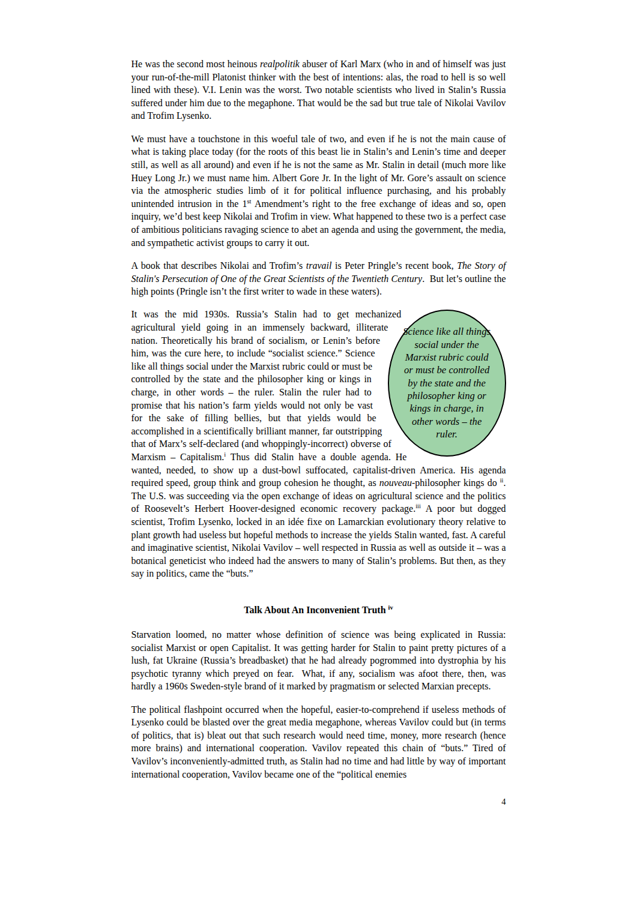He was the second most heinous realpolitik abuser of Karl Marx (who in and of himself was just your run-of-the-mill Platonist thinker with the best of intentions: alas, the road to hell is so well lined with these). V.I. Lenin was the worst. Two notable scientists who lived in Stalin’s Russia suffered under him due to the megaphone. That would be the sad but true tale of Nikolai Vavilov and Trofim Lysenko.
We must have a touchstone in this woeful tale of two, and even if he is not the main cause of what is taking place today (for the roots of this beast lie in Stalin’s and Lenin’s time and deeper still, as well as all around) and even if he is not the same as Mr. Stalin in detail (much more like Huey Long Jr.) we must name him. Albert Gore Jr. In the light of Mr. Gore’s assault on science via the atmospheric studies limb of it for political influence purchasing, and his probably unintended intrusion in the 1st Amendment’s right to the free exchange of ideas and so, open inquiry, we’d best keep Nikolai and Trofim in view. What happened to these two is a perfect case of ambitious politicians ravaging science to abet an agenda and using the government, the media, and sympathetic activist groups to carry it out.
A book that describes Nikolai and Trofim’s travail is Peter Pringle’s recent book, The Story of Stalin's Persecution of One of the Great Scientists of the Twentieth Century. But let’s outline the high points (Pringle isn’t the first writer to wade in these waters).
Science like all things social under the Marxist rubric could or must be controlled by the state and the philosopher king or kings in charge, in other words – the ruler.
It was the mid 1930s. Russia’s Stalin had to get mechanized agricultural yield going in an immensely backward, illiterate nation. Theoretically his brand of socialism, or Lenin’s before him, was the cure here, to include “socialist science.” Science like all things social under the Marxist rubric could or must be controlled by the state and the philosopher king or kings in charge, in other words – the ruler. Stalin the ruler had to promise that his nation’s farm yields would not only be vast for the sake of filling bellies, but that yields would be accomplished in a scientifically brilliant manner, far outstripping that of Marx’s self-declared (and whoppingly-incorrect) obverse of Marxism – Capitalism.i Thus did Stalin have a double agenda. He wanted, needed, to show up a dust-bowl suffocated, capitalist-driven America. His agenda required speed, group think and group cohesion he thought, as nouveau-philosopher kings do ii. The U.S. was succeeding via the open exchange of ideas on agricultural science and the politics of Roosevelt’s Herbert Hoover-designed economic recovery package.iii A poor but dogged scientist, Trofim Lysenko, locked in an idée fixe on Lamarckian evolutionary theory relative to plant growth had useless but hopeful methods to increase the yields Stalin wanted, fast. A careful and imaginative scientist, Nikolai Vavilov – well respected in Russia as well as outside it – was a botanical geneticist who indeed had the answers to many of Stalin’s problems. But then, as they say in politics, came the “buts.”
Talk About An Inconvenient Truth iv
Starvation loomed, no matter whose definition of science was being explicated in Russia: socialist Marxist or open Capitalist. It was getting harder for Stalin to paint pretty pictures of a lush, fat Ukraine (Russia’s breadbasket) that he had already pogrommed into dystrophia by his psychotic tyranny which preyed on fear. What, if any, socialism was afoot there, then, was hardly a 1960s Sweden-style brand of it marked by pragmatism or selected Marxian precepts.
The political flashpoint occurred when the hopeful, easier-to-comprehend if useless methods of Lysenko could be blasted over the great media megaphone, whereas Vavilov could but (in terms of politics, that is) bleat out that such research would need time, money, more research (hence more brains) and international cooperation. Vavilov repeated this chain of “buts.” Tired of Vavilov’s inconveniently-admitted truth, as Stalin had no time and had little by way of important international cooperation, Vavilov became one of the “political enemies
4